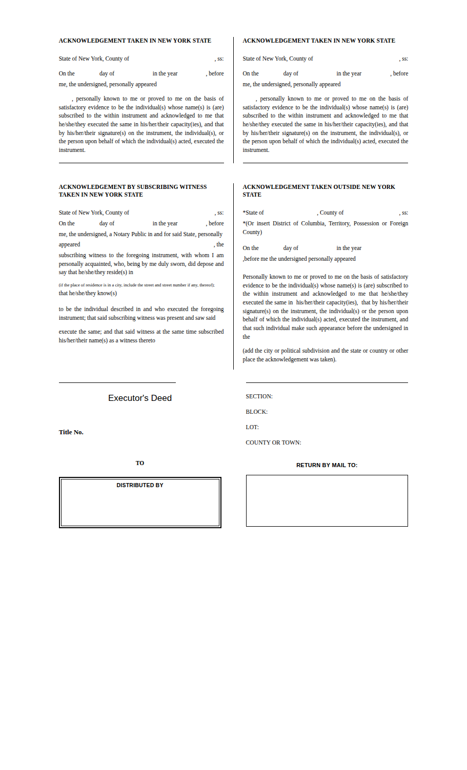ACKNOWLEDGEMENT TAKEN IN NEW YORK STATE
State of New York, County of , ss:
On the day of in the year , before
me, the undersigned, personally appeared
, personally known to me or proved to me on the basis of satisfactory evidence to be the individual(s) whose name(s) is (are) subscribed to the within instrument and acknowledged to me that he/she/they executed the same in his/her/their capacity(ies), and that by his/her/their signature(s) on the instrument, the individual(s), or the person upon behalf of which the individual(s) acted, executed the instrument.
ACKNOWLEDGEMENT TAKEN IN NEW YORK STATE
State of New York, County of , ss:
On the day of in the year , before
me, the undersigned, personally appeared
, personally known to me or proved to me on the basis of satisfactory evidence to be the individual(s) whose name(s) is (are) subscribed to the within instrument and acknowledged to me that he/she/they executed the same in his/her/their capacity(ies), and that by his/her/their signature(s) on the instrument, the individual(s), or the person upon behalf of which the individual(s) acted, executed the instrument.
ACKNOWLEDGEMENT BY SUBSCRIBING WITNESS
TAKEN IN NEW YORK STATE
State of New York, County of , ss:
On the day of in the year , before
me, the undersigned, a Notary Public in and for said State, personally
appeared , the
subscribing witness to the foregoing instrument, with whom I am personally acquainted, who, being by me duly sworn, did depose and say that he/she/they reside(s) in
(if the place of residence is in a city, include the street and street number if any, thereof);
that he/she/they know(s)
to be the individual described in and who executed the foregoing instrument; that said subscribing witness was present and saw said
execute the same; and that said witness at the same time subscribed his/her/their name(s) as a witness thereto
ACKNOWLEDGEMENT TAKEN OUTSIDE NEW YORK
STATE
*State of , County of , ss:
*(Or insert District of Columbia, Territory, Possession or Foreign County)
On the day of in the year
,before me the undersigned personally appeared
Personally known to me or proved to me on the basis of satisfactory evidence to be the individual(s) whose name(s) is (are) subscribed to the within instrument and acknowledged to me that he/she/they executed the same in his/her/their capacity(ies), that by his/her/their signature(s) on the instrument, the individual(s) or the person upon behalf of which the individual(s) acted, executed the instrument, and that such individual make such appearance before the undersigned in the
(add the city or political subdivision and the state or country or other place the acknowledgement was taken).
Executor's Deed
Title No.
TO
DISTRIBUTED BY
SECTION:
BLOCK:
LOT:
COUNTY OR TOWN:
RETURN BY MAIL TO: